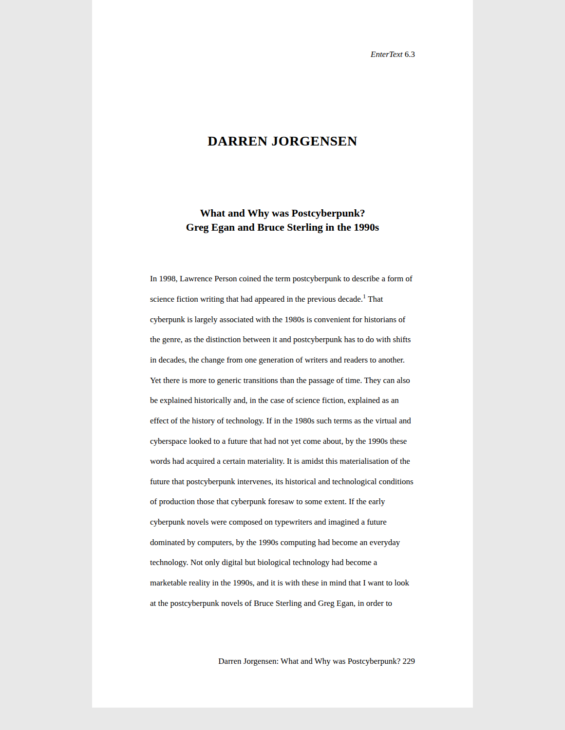EnterText 6.3
DARREN JORGENSEN
What and Why was Postcyberpunk?
Greg Egan and Bruce Sterling in the 1990s
In 1998, Lawrence Person coined the term postcyberpunk to describe a form of science fiction writing that had appeared in the previous decade.1 That cyberpunk is largely associated with the 1980s is convenient for historians of the genre, as the distinction between it and postcyberpunk has to do with shifts in decades, the change from one generation of writers and readers to another. Yet there is more to generic transitions than the passage of time. They can also be explained historically and, in the case of science fiction, explained as an effect of the history of technology. If in the 1980s such terms as the virtual and cyberspace looked to a future that had not yet come about, by the 1990s these words had acquired a certain materiality. It is amidst this materialisation of the future that postcyberpunk intervenes, its historical and technological conditions of production those that cyberpunk foresaw to some extent. If the early cyberpunk novels were composed on typewriters and imagined a future dominated by computers, by the 1990s computing had become an everyday technology. Not only digital but biological technology had become a marketable reality in the 1990s, and it is with these in mind that I want to look at the postcyberpunk novels of Bruce Sterling and Greg Egan, in order to
Darren Jorgensen: What and Why was Postcyberpunk? 229